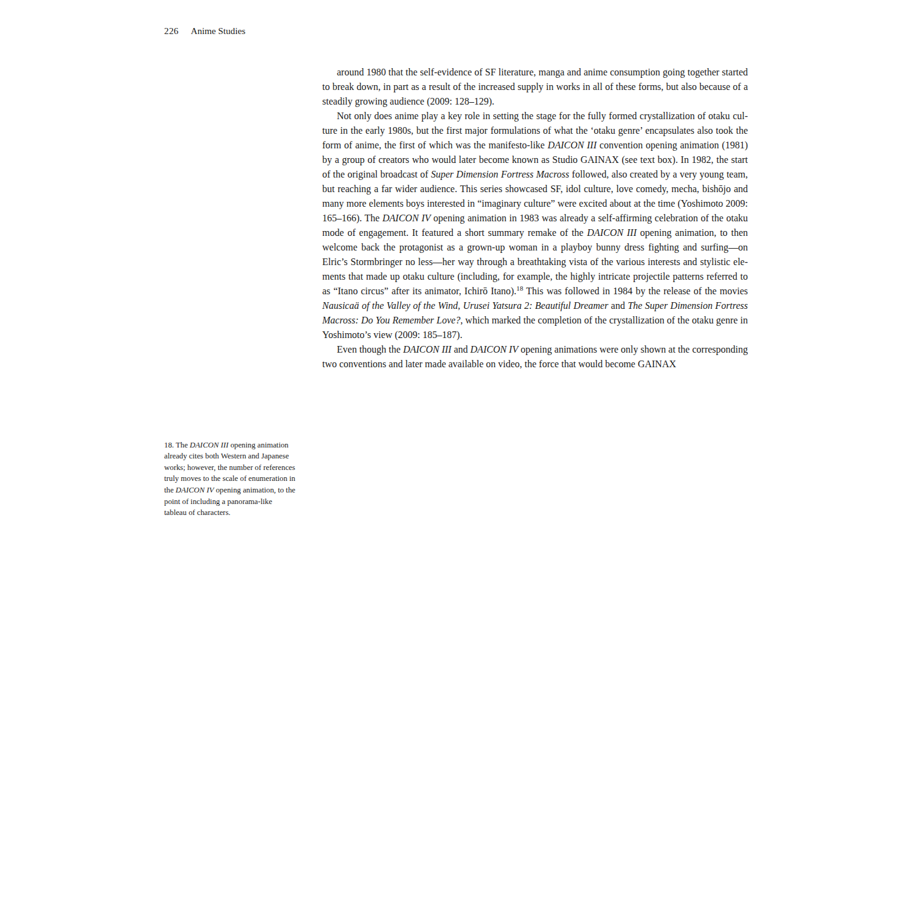226 Anime Studies
18. The DAICON III opening animation already cites both Western and Japanese works; however, the number of references truly moves to the scale of enumeration in the DAICON IV opening animation, to the point of including a panorama-like tableau of characters.
around 1980 that the self-evidence of SF literature, manga and anime consumption going together started to break down, in part as a result of the increased supply in works in all of these forms, but also because of a steadily growing audience (2009: 128–129).
Not only does anime play a key role in setting the stage for the fully formed crystallization of otaku culture in the early 1980s, but the first major formulations of what the ‘otaku genre’ encapsulates also took the form of anime, the first of which was the manifesto-like DAICON III convention opening animation (1981) by a group of creators who would later become known as Studio GAINAX (see text box). In 1982, the start of the original broadcast of Super Dimension Fortress Macross followed, also created by a very young team, but reaching a far wider audience. This series showcased SF, idol culture, love comedy, mecha, bishōjo and many more elements boys interested in “imaginary culture” were excited about at the time (Yoshimoto 2009: 165–166). The DAICON IV opening animation in 1983 was already a self-affirming celebration of the otaku mode of engagement. It featured a short summary remake of the DAICON III opening animation, to then welcome back the protagonist as a grown-up woman in a playboy bunny dress fighting and surfing—on Elric’s Stormbringer no less—her way through a breathtaking vista of the various interests and stylistic elements that made up otaku culture (including, for example, the highly intricate projectile patterns referred to as “Itano circus” after its animator, Ichirō Itano).18 This was followed in 1984 by the release of the movies Nausicaä of the Valley of the Wind, Urusei Yatsura 2: Beautiful Dreamer and The Super Dimension Fortress Macross: Do You Remember Love?, which marked the completion of the crystallization of the otaku genre in Yoshimoto’s view (2009: 185–187).
Even though the DAICON III and DAICON IV opening animations were only shown at the corresponding two conventions and later made available on video, the force that would become GAINAX